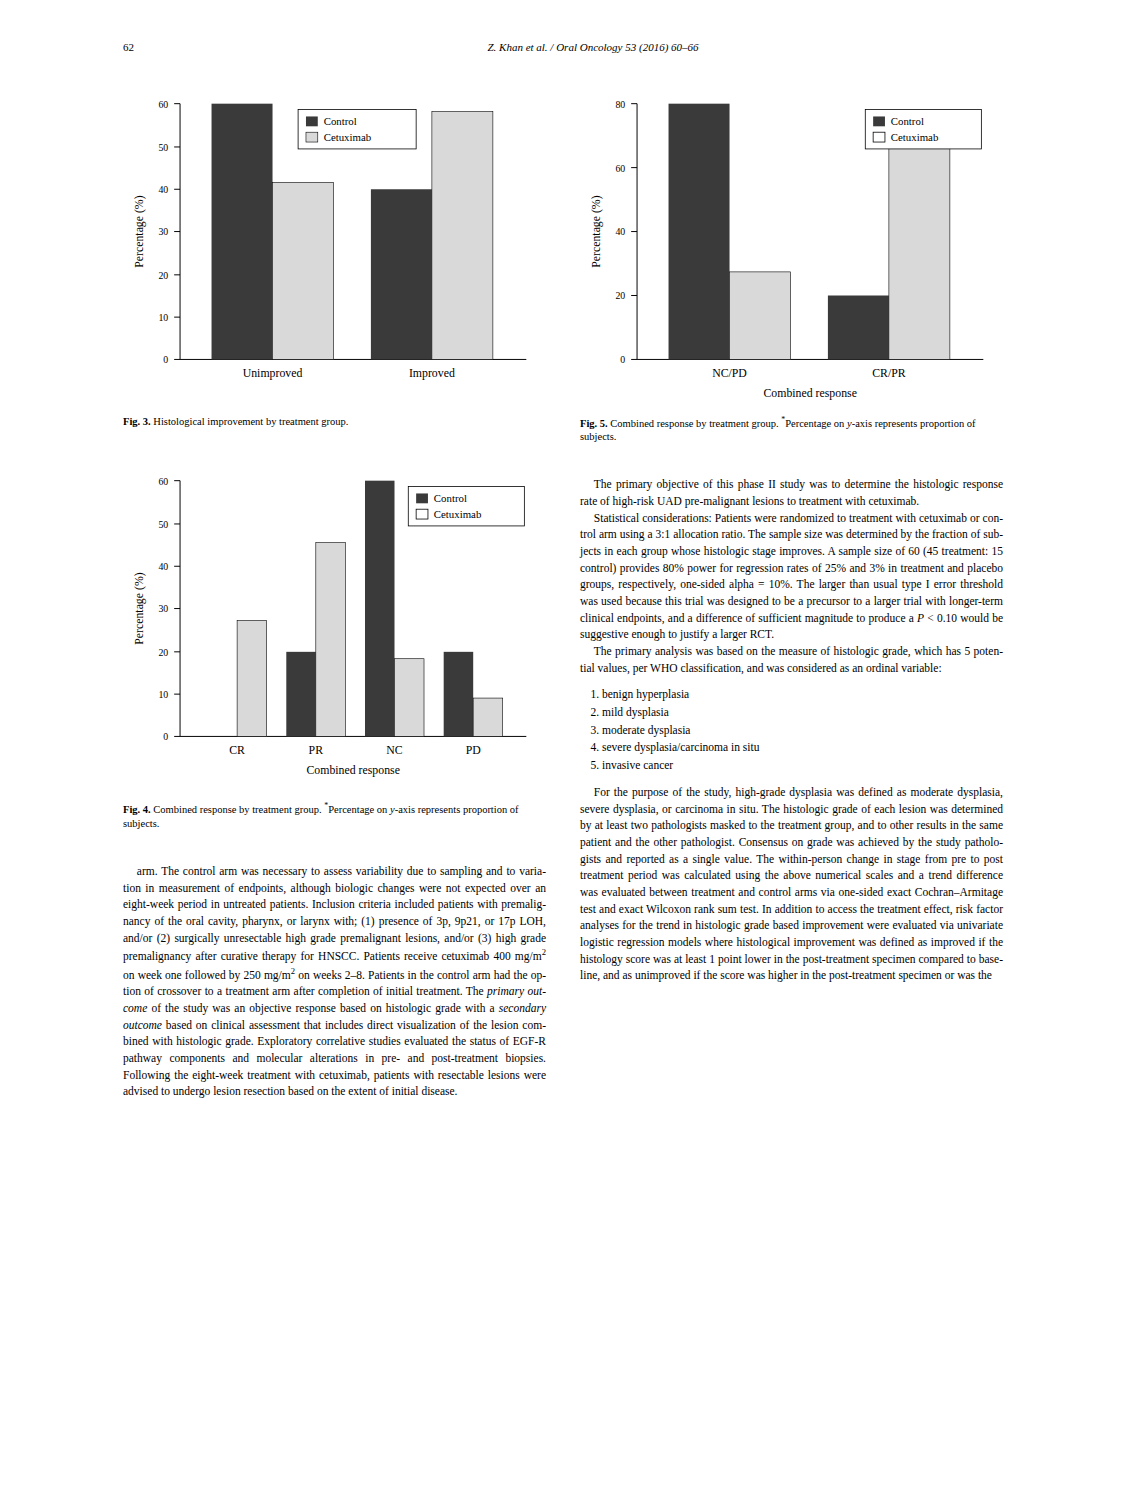62
Z. Khan et al. / Oral Oncology 53 (2016) 60–66
0 10 20 30 40 50 60 Percentage (%) Unimproved Improved Control Cetuximab
Fig. 3. Histological improvement by treatment group.
0 10 20 30 40 50 60 Percentage (%) CR PR NC PD Combined response Control Cetuximab
Fig. 4. Combined response by treatment group. *Percentage on y-axis represents proportion of subjects.
arm. The control arm was necessary to assess variability due to sampling and to variation in measurement of endpoints, although biologic changes were not expected over an eight-week period in untreated patients. Inclusion criteria included patients with premalignancy of the oral cavity, pharynx, or larynx with; (1) presence of 3p, 9p21, or 17p LOH, and/or (2) surgically unresectable high grade premalignant lesions, and/or (3) high grade premalignancy after curative therapy for HNSCC. Patients receive cetuximab 400 mg/m2 on week one followed by 250 mg/m2 on weeks 2–8. Patients in the control arm had the option of crossover to a treatment arm after completion of initial treatment. The primary outcome of the study was an objective response based on histologic grade with a secondary outcome based on clinical assessment that includes direct visualization of the lesion combined with histologic grade. Exploratory correlative studies evaluated the status of EGF-R pathway components and molecular alterations in pre- and post-treatment biopsies. Following the eight-week treatment with cetuximab, patients with resectable lesions were advised to undergo lesion resection based on the extent of initial disease.
0 20 40 60 80 Percentage (%) NC/PD CR/PR Combined response Control Cetuximab
Fig. 5. Combined response by treatment group. *Percentage on y-axis represents proportion of subjects.
The primary objective of this phase II study was to determine the histologic response rate of high-risk UAD pre-malignant lesions to treatment with cetuximab.
Statistical considerations: Patients were randomized to treatment with cetuximab or control arm using a 3:1 allocation ratio. The sample size was determined by the fraction of subjects in each group whose histologic stage improves. A sample size of 60 (45 treatment: 15 control) provides 80% power for regression rates of 25% and 3% in treatment and placebo groups, respectively, one-sided alpha = 10%. The larger than usual type I error threshold was used because this trial was designed to be a precursor to a larger trial with longer-term clinical endpoints, and a difference of sufficient magnitude to produce a P < 0.10 would be suggestive enough to justify a larger RCT.
The primary analysis was based on the measure of histologic grade, which has 5 potential values, per WHO classification, and was considered as an ordinal variable:
benign hyperplasia
mild dysplasia
moderate dysplasia
severe dysplasia/carcinoma in situ
invasive cancer
For the purpose of the study, high-grade dysplasia was defined as moderate dysplasia, severe dysplasia, or carcinoma in situ. The histologic grade of each lesion was determined by at least two pathologists masked to the treatment group, and to other results in the same patient and the other pathologist. Consensus on grade was achieved by the study pathologists and reported as a single value. The within-person change in stage from pre to post treatment period was calculated using the above numerical scales and a trend difference was evaluated between treatment and control arms via one-sided exact Cochran–Armitage test and exact Wilcoxon rank sum test. In addition to access the treatment effect, risk factor analyses for the trend in histologic grade based improvement were evaluated via univariate logistic regression models where histological improvement was defined as improved if the histology score was at least 1 point lower in the post-treatment specimen compared to baseline, and as unimproved if the score was higher in the post-treatment specimen or was the